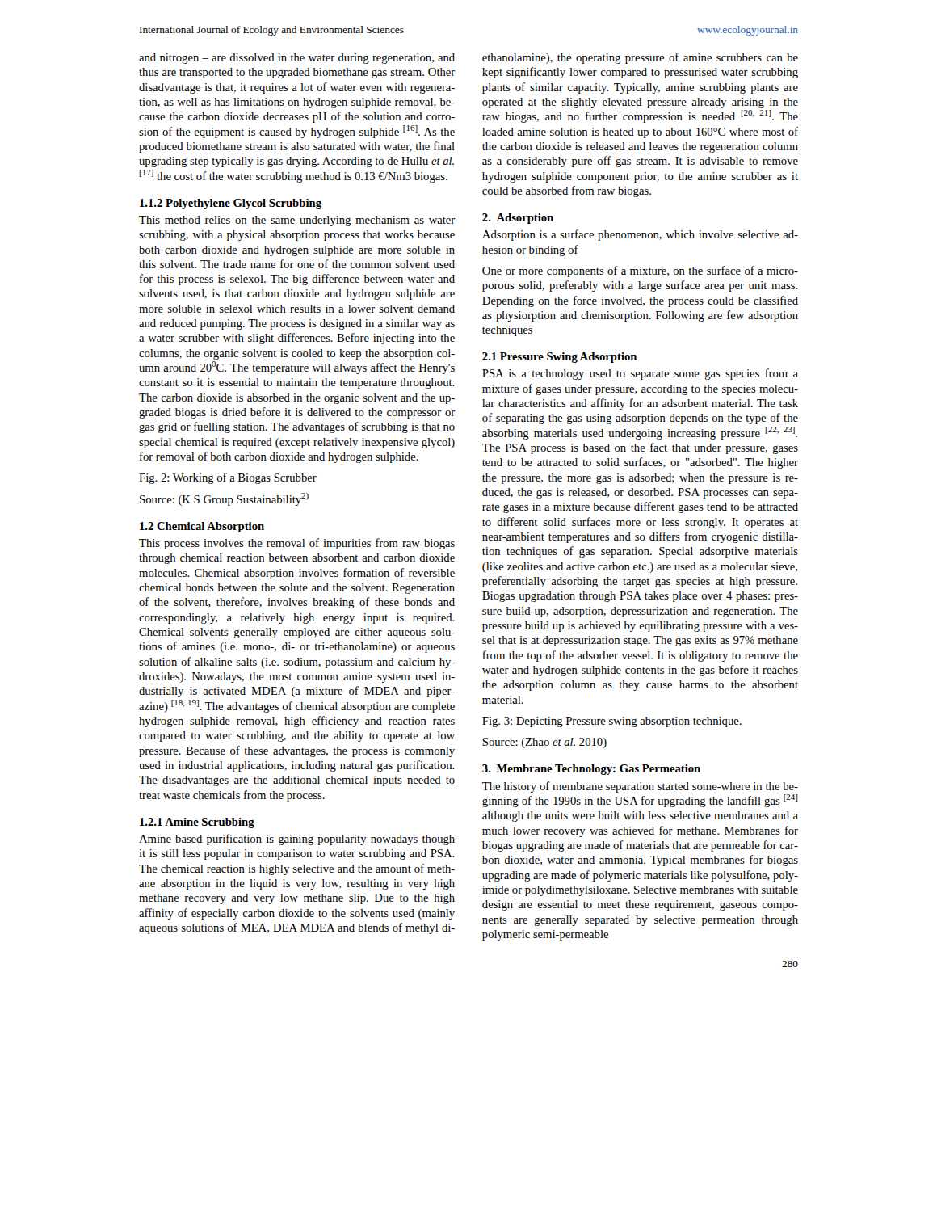International Journal of Ecology and Environmental Sciences
www.ecologyjournal.in
and nitrogen – are dissolved in the water during regeneration, and thus are transported to the upgraded biomethane gas stream. Other disadvantage is that, it requires a lot of water even with regeneration, as well as has limitations on hydrogen sulphide removal, because the carbon dioxide decreases pH of the solution and corrosion of the equipment is caused by hydrogen sulphide [16]. As the produced biomethane stream is also saturated with water, the final upgrading step typically is gas drying. According to de Hullu et al. [17] the cost of the water scrubbing method is 0.13 €/Nm3 biogas.
1.1.2 Polyethylene Glycol Scrubbing
This method relies on the same underlying mechanism as water scrubbing, with a physical absorption process that works because both carbon dioxide and hydrogen sulphide are more soluble in this solvent. The trade name for one of the common solvent used for this process is selexol. The big difference between water and solvents used, is that carbon dioxide and hydrogen sulphide are more soluble in selexol which results in a lower solvent demand and reduced pumping. The process is designed in a similar way as a water scrubber with slight differences. Before injecting into the columns, the organic solvent is cooled to keep the absorption column around 200C. The temperature will always affect the Henry's constant so it is essential to maintain the temperature throughout. The carbon dioxide is absorbed in the organic solvent and the upgraded biogas is dried before it is delivered to the compressor or gas grid or fuelling station. The advantages of scrubbing is that no special chemical is required (except relatively inexpensive glycol) for removal of both carbon dioxide and hydrogen sulphide.
Fig. 2: Working of a Biogas Scrubber
Source: (K S Group Sustainability2)
1.2 Chemical Absorption
This process involves the removal of impurities from raw biogas through chemical reaction between absorbent and carbon dioxide molecules. Chemical absorption involves formation of reversible chemical bonds between the solute and the solvent. Regeneration of the solvent, therefore, involves breaking of these bonds and correspondingly, a relatively high energy input is required. Chemical solvents generally employed are either aqueous solutions of amines (i.e. mono-, di- or tri-ethanolamine) or aqueous solution of alkaline salts (i.e. sodium, potassium and calcium hydroxides). Nowadays, the most common amine system used industrially is activated MDEA (a mixture of MDEA and piperazine) [18, 19]. The advantages of chemical absorption are complete hydrogen sulphide removal, high efficiency and reaction rates compared to water scrubbing, and the ability to operate at low pressure. Because of these advantages, the process is commonly used in industrial applications, including natural gas purification. The disadvantages are the additional chemical inputs needed to treat waste chemicals from the process.
1.2.1 Amine Scrubbing
Amine based purification is gaining popularity nowadays though it is still less popular in comparison to water scrubbing and PSA. The chemical reaction is highly selective and the amount of methane absorption in the liquid is very low, resulting in very high methane recovery and very low methane slip. Due to the high affinity of especially carbon dioxide to the solvents used (mainly aqueous solutions of MEA, DEA MDEA and blends of methyl di-ethanolamine), the operating pressure of amine scrubbers can be kept significantly lower compared to pressurised water scrubbing plants of similar capacity. Typically, amine scrubbing plants are operated at the slightly elevated pressure already arising in the raw biogas, and no further compression is needed [20, 21]. The loaded amine solution is heated up to about 160°C where most of the carbon dioxide is released and leaves the regeneration column as a considerably pure off gas stream. It is advisable to remove hydrogen sulphide component prior, to the amine scrubber as it could be absorbed from raw biogas.
2. Adsorption
Adsorption is a surface phenomenon, which involve selective adhesion or binding of
One or more components of a mixture, on the surface of a micro-porous solid, preferably with a large surface area per unit mass. Depending on the force involved, the process could be classified as physiorption and chemisorption. Following are few adsorption techniques
2.1 Pressure Swing Adsorption
PSA is a technology used to separate some gas species from a mixture of gases under pressure, according to the species molecular characteristics and affinity for an adsorbent material. The task of separating the gas using adsorption depends on the type of the absorbing materials used undergoing increasing pressure [22, 23]. The PSA process is based on the fact that under pressure, gases tend to be attracted to solid surfaces, or "adsorbed". The higher the pressure, the more gas is adsorbed; when the pressure is reduced, the gas is released, or desorbed. PSA processes can separate gases in a mixture because different gases tend to be attracted to different solid surfaces more or less strongly. It operates at near-ambient temperatures and so differs from cryogenic distillation techniques of gas separation. Special adsorptive materials (like zeolites and active carbon etc.) are used as a molecular sieve, preferentially adsorbing the target gas species at high pressure. Biogas upgradation through PSA takes place over 4 phases: pressure build-up, adsorption, depressurization and regeneration. The pressure build up is achieved by equilibrating pressure with a vessel that is at depressurization stage. The gas exits as 97% methane from the top of the adsorber vessel. It is obligatory to remove the water and hydrogen sulphide contents in the gas before it reaches the adsorption column as they cause harms to the absorbent material.
Fig. 3: Depicting Pressure swing absorption technique.
Source: (Zhao et al. 2010)
3. Membrane Technology: Gas Permeation
The history of membrane separation started some-where in the beginning of the 1990s in the USA for upgrading the landfill gas [24] although the units were built with less selective membranes and a much lower recovery was achieved for methane. Membranes for biogas upgrading are made of materials that are permeable for carbon dioxide, water and ammonia. Typical membranes for biogas upgrading are made of polymeric materials like polysulfone, polyimide or polydimethylsiloxane. Selective membranes with suitable design are essential to meet these requirement, gaseous components are generally separated by selective permeation through polymeric semi-permeable
280